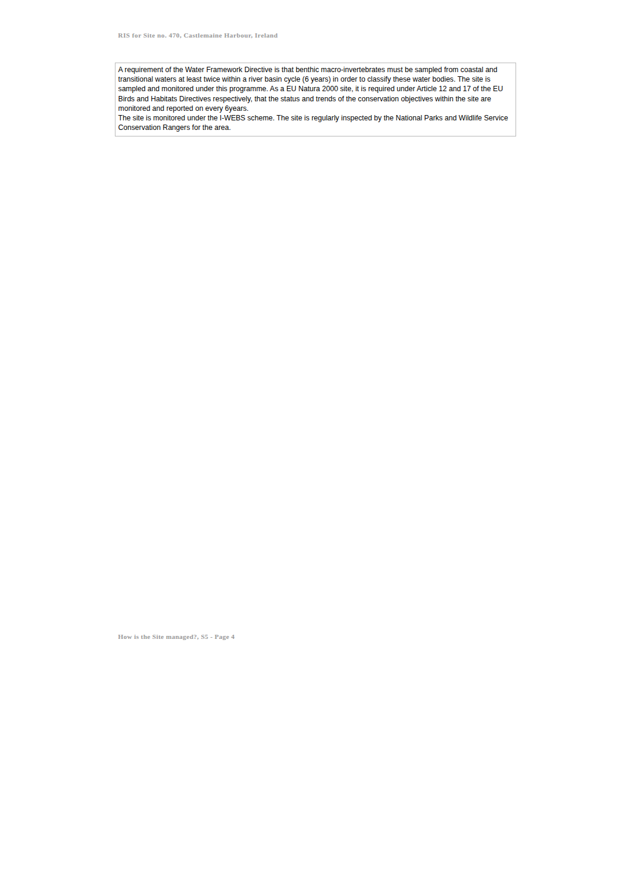RIS for Site no. 470, Castlemaine Harbour, Ireland
A requirement of the Water Framework Directive is that benthic macro-invertebrates must be sampled from coastal and transitional waters at least twice within a river basin cycle (6 years) in order to classify these water bodies. The site is sampled and monitored under this programme. As a EU Natura 2000 site, it is required under Article 12 and 17 of the EU Birds and Habitats Directives respectively, that the status and trends of the conservation objectives within the site are monitored and reported on every 6years.
The site is monitored under the I-WEBS scheme. The site is regularly inspected by the National Parks and Wildlife Service Conservation Rangers for the area.
How is the Site managed?, S5 - Page 4